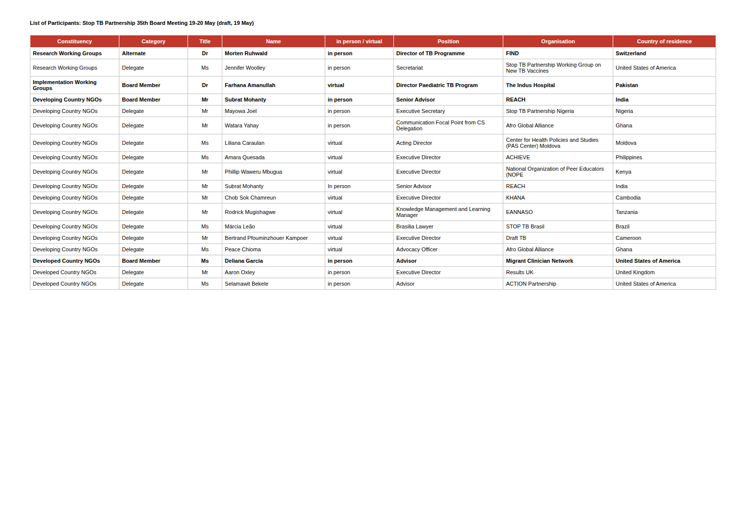List of Participants: Stop TB Partnership 35th Board Meeting 19-20 May (draft, 19 May)
| Constituency | Category | Title | Name | in person / virtual | Position | Organisation | Country of residence |
| --- | --- | --- | --- | --- | --- | --- | --- |
| Research Working Groups | Alternate | Dr | Morten Ruhwald | in person | Director of TB Programme | FIND | Switzerland |
| Research Working Groups | Delegate | Ms | Jennifer Woolley | in person | Secretariat | Stop TB Partnership Working Group on New TB Vaccines | United States of America |
| Implementation Working Groups | Board Member | Dr | Farhana Amanullah | virtual | Director Paediatric TB Program | The Indus Hospital | Pakistan |
| Developing Country NGOs | Board Member | Mr | Subrat Mohanty | in person | Senior Advisor | REACH | India |
| Developing Country NGOs | Delegate | Mr | Mayowa Joel | in person | Executive Secretary | Stop TB Partnership Nigeria | Nigeria |
| Developing Country NGOs | Delegate | Mr | Watara Yahay | in person | Communication Focal Point from CS Delegation | Afro Global Alliance | Ghana |
| Developing Country NGOs | Delegate | Ms | Liliana Caraulan | virtual | Acting Director | Center for Health Policies and Studies (PAS Center) Moldova | Moldova |
| Developing Country NGOs | Delegate | Ms | Amara Quesada | virtual | Executive Director | ACHIEVE | Philippines |
| Developing Country NGOs | Delegate | Mr | Phillip Waweru Mbugua | virtual | Executive Director | National Organization of Peer Educators (NOPE | Kenya |
| Developing Country NGOs | Delegate | Mr | Subrat Mohanty | In person | Senior Advisor | REACH | India |
| Developing Country NGOs | Delegate | Mr | Chob Sok Chamreun | virtual | Executive Director | KHANA | Cambodia |
| Developing Country NGOs | Delegate | Mr | Rodrick Mugishagwe | virtual | Knowledge Management and Learning Manager | EANNASO | Tanzania |
| Developing Country NGOs | Delegate | Ms | Márcia Leão | virtual | Brasilia Lawyer | STOP TB Brasil | Brazil |
| Developing Country NGOs | Delegate | Mr | Bertrand Pfouminzhouer Kampoer | virtual | Executive Director | Draft TB | Cameroon |
| Developing Country NGOs | Delegate | Ms | Peace Chioma | virtual | Advocacy Officer | Afro Global Alliance | Ghana |
| Developed Country NGOs | Board Member | Ms | Deliana Garcia | in person | Advisor | Migrant Clinician Network | United States of America |
| Developed Country NGOs | Delegate | Mr | Aaron Oxley | in person | Executive Director | Results UK | United Kingdom |
| Developed Country NGOs | Delegate | Ms | Selamawit Bekele | in person | Advisor | ACTION Partnership | United States of America |